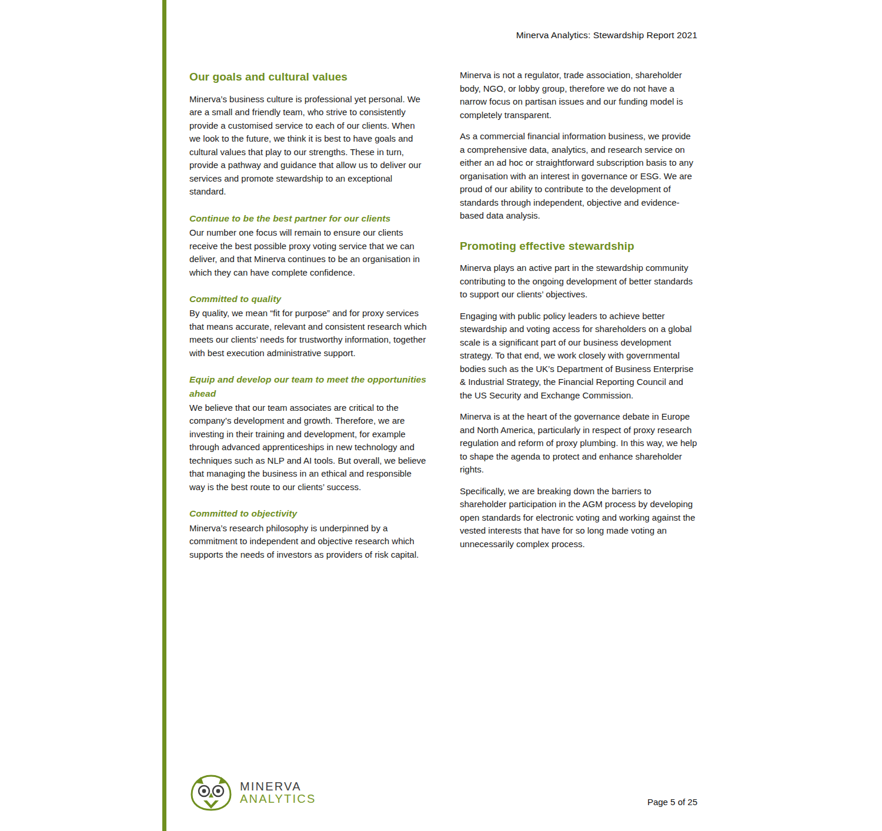Minerva Analytics: Stewardship Report 2021
Our goals and cultural values
Minerva’s business culture is professional yet personal. We are a small and friendly team, who strive to consistently provide a customised service to each of our clients. When we look to the future, we think it is best to have goals and cultural values that play to our strengths. These in turn, provide a pathway and guidance that allow us to deliver our services and promote stewardship to an exceptional standard.
Continue to be the best partner for our clients
Our number one focus will remain to ensure our clients receive the best possible proxy voting service that we can deliver, and that Minerva continues to be an organisation in which they can have complete confidence.
Committed to quality
By quality, we mean “fit for purpose” and for proxy services that means accurate, relevant and consistent research which meets our clients’ needs for trustworthy information, together with best execution administrative support.
Equip and develop our team to meet the opportunities ahead
We believe that our team associates are critical to the company’s development and growth. Therefore, we are investing in their training and development, for example through advanced apprenticeships in new technology and techniques such as NLP and AI tools. But overall, we believe that managing the business in an ethical and responsible way is the best route to our clients’ success.
Committed to objectivity
Minerva’s research philosophy is underpinned by a commitment to independent and objective research which supports the needs of investors as providers of risk capital.
Minerva is not a regulator, trade association, shareholder body, NGO, or lobby group, therefore we do not have a narrow focus on partisan issues and our funding model is completely transparent.
As a commercial financial information business, we provide a comprehensive data, analytics, and research service on either an ad hoc or straightforward subscription basis to any organisation with an interest in governance or ESG. We are proud of our ability to contribute to the development of standards through independent, objective and evidence-based data analysis.
Promoting effective stewardship
Minerva plays an active part in the stewardship community contributing to the ongoing development of better standards to support our clients’ objectives.
Engaging with public policy leaders to achieve better stewardship and voting access for shareholders on a global scale is a significant part of our business development strategy. To that end, we work closely with governmental bodies such as the UK’s Department of Business Enterprise & Industrial Strategy, the Financial Reporting Council and the US Security and Exchange Commission.
Minerva is at the heart of the governance debate in Europe and North America, particularly in respect of proxy research regulation and reform of proxy plumbing. In this way, we help to shape the agenda to protect and enhance shareholder rights.
Specifically, we are breaking down the barriers to shareholder participation in the AGM process by developing open standards for electronic voting and working against the vested interests that have for so long made voting an unnecessarily complex process.
MINERVA ANALYTICS
Page 5 of 25